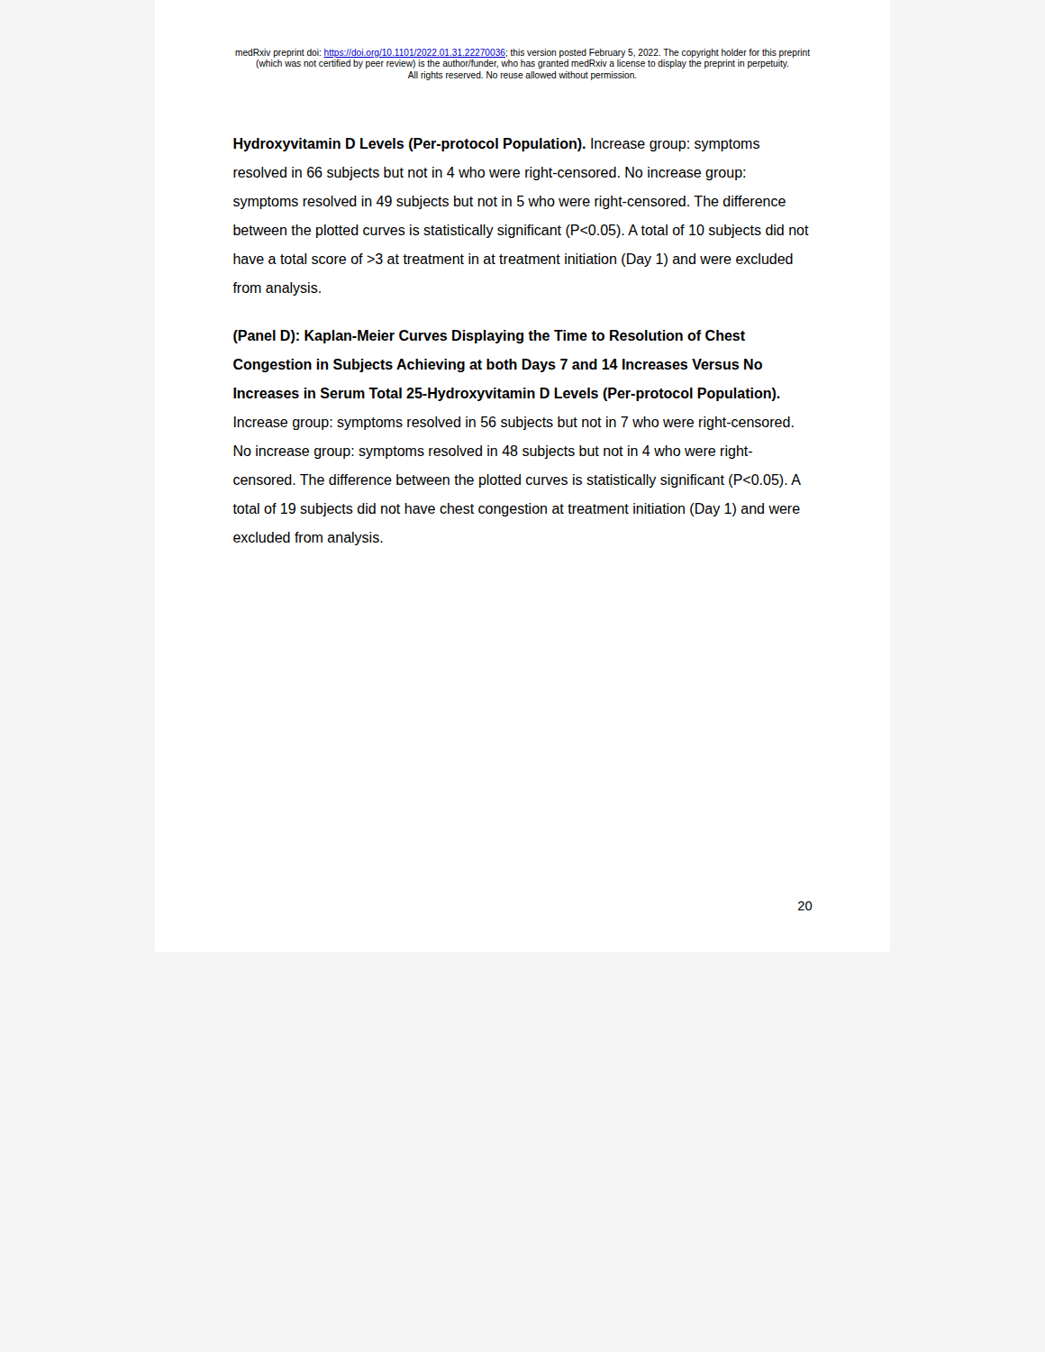medRxiv preprint doi: https://doi.org/10.1101/2022.01.31.22270036; this version posted February 5, 2022. The copyright holder for this preprint
(which was not certified by peer review) is the author/funder, who has granted medRxiv a license to display the preprint in perpetuity.
All rights reserved. No reuse allowed without permission.
Hydroxyvitamin D Levels (Per-protocol Population). Increase group: symptoms resolved in 66 subjects but not in 4 who were right-censored. No increase group: symptoms resolved in 49 subjects but not in 5 who were right-censored. The difference between the plotted curves is statistically significant (P<0.05). A total of 10 subjects did not have a total score of >3 at treatment in at treatment initiation (Day 1) and were excluded from analysis.
(Panel D): Kaplan-Meier Curves Displaying the Time to Resolution of Chest Congestion in Subjects Achieving at both Days 7 and 14 Increases Versus No Increases in Serum Total 25-Hydroxyvitamin D Levels (Per-protocol Population). Increase group: symptoms resolved in 56 subjects but not in 7 who were right-censored. No increase group: symptoms resolved in 48 subjects but not in 4 who were right-censored. The difference between the plotted curves is statistically significant (P<0.05). A total of 19 subjects did not have chest congestion at treatment initiation (Day 1) and were excluded from analysis.
20